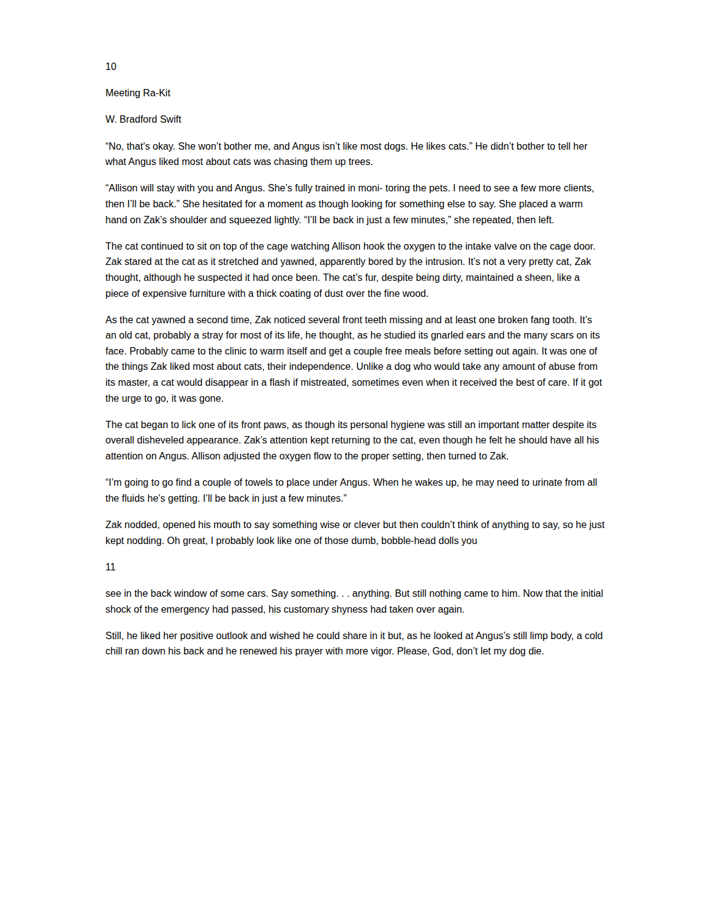10
Meeting Ra-Kit
W. Bradford Swift
“No, that’s okay. She won’t bother me, and Angus isn’t like most dogs. He likes cats.” He didn’t bother to tell her what Angus liked most about cats was chasing them up trees.
“Allison will stay with you and Angus. She’s fully trained in moni- toring the pets. I need to see a few more clients, then I’ll be back.” She hesitated for a moment as though looking for something else to say. She placed a warm hand on Zak’s shoulder and squeezed lightly. “I’ll be back in just a few minutes,” she repeated, then left.
The cat continued to sit on top of the cage watching Allison hook the oxygen to the intake valve on the cage door. Zak stared at the cat as it stretched and yawned, apparently bored by the intrusion. It’s not a very pretty cat, Zak thought, although he suspected it had once been. The cat’s fur, despite being dirty, maintained a sheen, like a piece of expensive furniture with a thick coating of dust over the fine wood.
As the cat yawned a second time, Zak noticed several front teeth missing and at least one broken fang tooth. It’s an old cat, probably a stray for most of its life, he thought, as he studied its gnarled ears and the many scars on its face. Probably came to the clinic to warm itself and get a couple free meals before setting out again. It was one of the things Zak liked most about cats, their independence. Unlike a dog who would take any amount of abuse from its master, a cat would disappear in a flash if mistreated, sometimes even when it received the best of care. If it got the urge to go, it was gone.
The cat began to lick one of its front paws, as though its personal hygiene was still an important matter despite its overall disheveled appearance. Zak’s attention kept returning to the cat, even though he felt he should have all his attention on Angus. Allison adjusted the oxygen flow to the proper setting, then turned to Zak.
“I’m going to go find a couple of towels to place under Angus. When he wakes up, he may need to urinate from all the fluids he’s getting. I’ll be back in just a few minutes.”
Zak nodded, opened his mouth to say something wise or clever but then couldn’t think of anything to say, so he just kept nodding. Oh great, I probably look like one of those dumb, bobble-head dolls you
11
see in the back window of some cars. Say something. . . anything. But still nothing came to him. Now that the initial shock of the emergency had passed, his customary shyness had taken over again.
Still, he liked her positive outlook and wished he could share in it but, as he looked at Angus’s still limp body, a cold chill ran down his back and he renewed his prayer with more vigor. Please, God, don’t let my dog die.